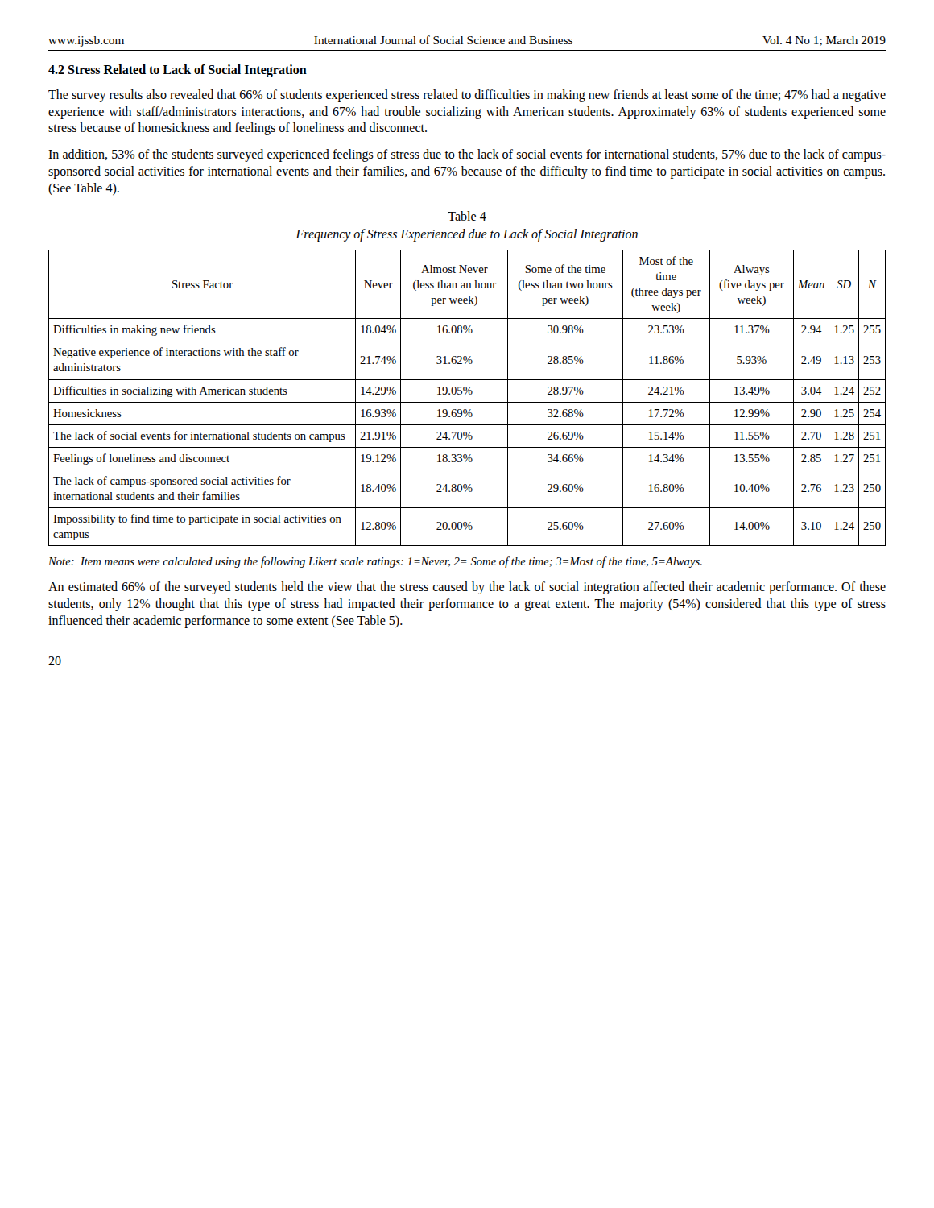www.ijssb.com International Journal of Social Science and Business Vol. 4 No 1; March 2019
4.2 Stress Related to Lack of Social Integration
The survey results also revealed that 66% of students experienced stress related to difficulties in making new friends at least some of the time; 47% had a negative experience with staff/administrators interactions, and 67% had trouble socializing with American students. Approximately 63% of students experienced some stress because of homesickness and feelings of loneliness and disconnect.
In addition, 53% of the students surveyed experienced feelings of stress due to the lack of social events for international students, 57% due to the lack of campus-sponsored social activities for international events and their families, and 67% because of the difficulty to find time to participate in social activities on campus. (See Table 4).
Table 4
Frequency of Stress Experienced due to Lack of Social Integration
| Stress Factor | Never | Almost Never (less than an hour per week) | Some of the time (less than two hours per week) | Most of the time (three days per week) | Always (five days per week) | Mean | SD | N |
| --- | --- | --- | --- | --- | --- | --- | --- | --- |
| Difficulties in making new friends | 18.04% | 16.08% | 30.98% | 23.53% | 11.37% | 2.94 | 1.25 | 255 |
| Negative experience of interactions with the staff or administrators | 21.74% | 31.62% | 28.85% | 11.86% | 5.93% | 2.49 | 1.13 | 253 |
| Difficulties in socializing with American students | 14.29% | 19.05% | 28.97% | 24.21% | 13.49% | 3.04 | 1.24 | 252 |
| Homesickness | 16.93% | 19.69% | 32.68% | 17.72% | 12.99% | 2.90 | 1.25 | 254 |
| The lack of social events for international students on campus | 21.91% | 24.70% | 26.69% | 15.14% | 11.55% | 2.70 | 1.28 | 251 |
| Feelings of loneliness and disconnect | 19.12% | 18.33% | 34.66% | 14.34% | 13.55% | 2.85 | 1.27 | 251 |
| The lack of campus-sponsored social activities for international students and their families | 18.40% | 24.80% | 29.60% | 16.80% | 10.40% | 2.76 | 1.23 | 250 |
| Impossibility to find time to participate in social activities on campus | 12.80% | 20.00% | 25.60% | 27.60% | 14.00% | 3.10 | 1.24 | 250 |
Note: Item means were calculated using the following Likert scale ratings: 1=Never, 2= Some of the time; 3=Most of the time, 5=Always.
An estimated 66% of the surveyed students held the view that the stress caused by the lack of social integration affected their academic performance. Of these students, only 12% thought that this type of stress had impacted their performance to a great extent. The majority (54%) considered that this type of stress influenced their academic performance to some extent (See Table 5).
20